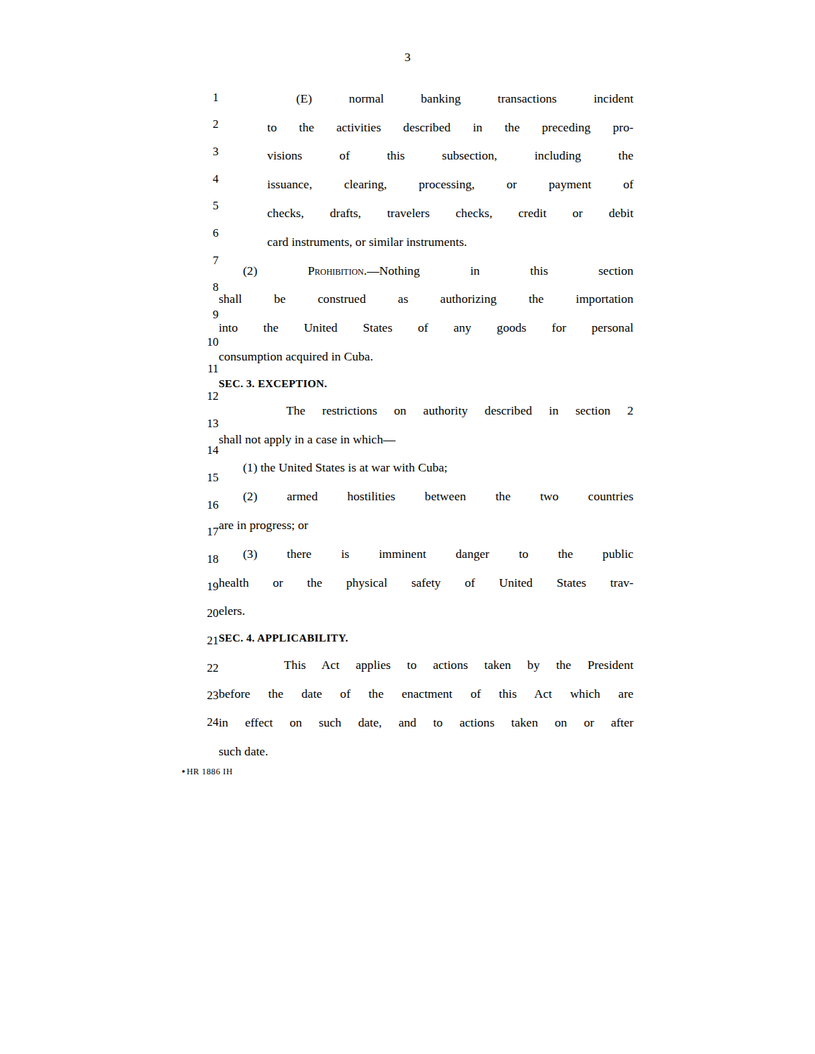3
| 1 2 3 4 5 6 7 8 9 10 11 12 13 14 15 16 17 18 19 20 21 22 23 24 | (E) normal banking transactions incident to the activities described in the preceding pro- visions of this subsection, including the issuance, clearing, processing, or payment of checks, drafts, travelers checks, credit or debit card instruments, or similar instruments. (2) Prohibition. —Nothing in this section shall be construed as authorizing the importation into the United States of any goods for personal consumption acquired in Cuba. SEC. 3. EXCEPTION. The restrictions on authority described in section 2 shall not apply in a case in which— (1) the United States is at war with Cuba; (2) armed hostilities between the two countries are in progress; or (3) there is imminent danger to the public health or the physical safety of United States trav- elers. SEC. 4. APPLICABILITY. This Act applies to actions taken by the President before the date of the enactment of this Act which are in effect on such date, and to actions taken on or after such date. |
•HR 1886 IH